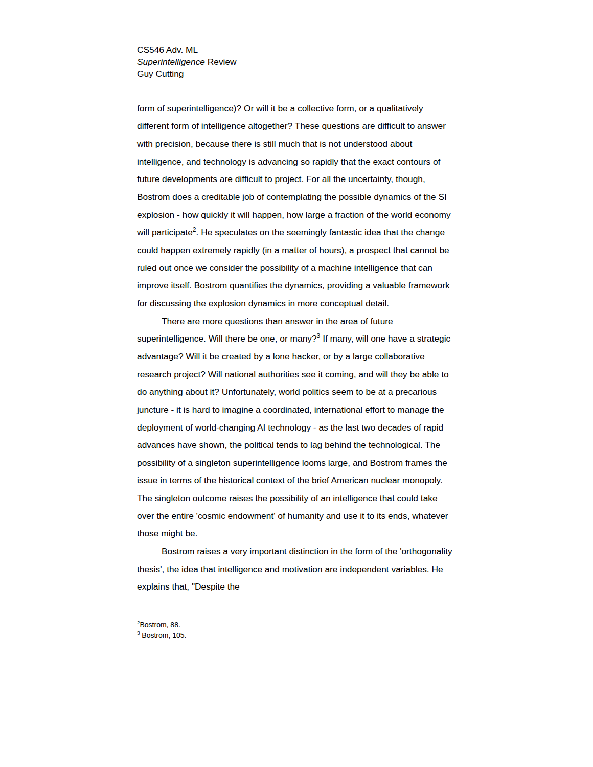CS546 Adv. ML
Superintelligence Review
Guy Cutting
form of superintelligence)? Or will it be a collective form, or a qualitatively different form of intelligence altogether? These questions are difficult to answer with precision, because there is still much that is not understood about intelligence, and technology is advancing so rapidly that the exact contours of future developments are difficult to project. For all the uncertainty, though, Bostrom does a creditable job of contemplating the possible dynamics of the SI explosion - how quickly it will happen, how large a fraction of the world economy will participate2. He speculates on the seemingly fantastic idea that the change could happen extremely rapidly (in a matter of hours), a prospect that cannot be ruled out once we consider the possibility of a machine intelligence that can improve itself. Bostrom quantifies the dynamics, providing a valuable framework for discussing the explosion dynamics in more conceptual detail.
There are more questions than answer in the area of future superintelligence. Will there be one, or many?3 If many, will one have a strategic advantage? Will it be created by a lone hacker, or by a large collaborative research project? Will national authorities see it coming, and will they be able to do anything about it? Unfortunately, world politics seem to be at a precarious juncture - it is hard to imagine a coordinated, international effort to manage the deployment of world-changing AI technology - as the last two decades of rapid advances have shown, the political tends to lag behind the technological. The possibility of a singleton superintelligence looms large, and Bostrom frames the issue in terms of the historical context of the brief American nuclear monopoly. The singleton outcome raises the possibility of an intelligence that could take over the entire 'cosmic endowment' of humanity and use it to its ends, whatever those might be.
Bostrom raises a very important distinction in the form of the 'orthogonality thesis', the idea that intelligence and motivation are independent variables. He explains that, "Despite the
2Bostrom, 88.
3 Bostrom, 105.